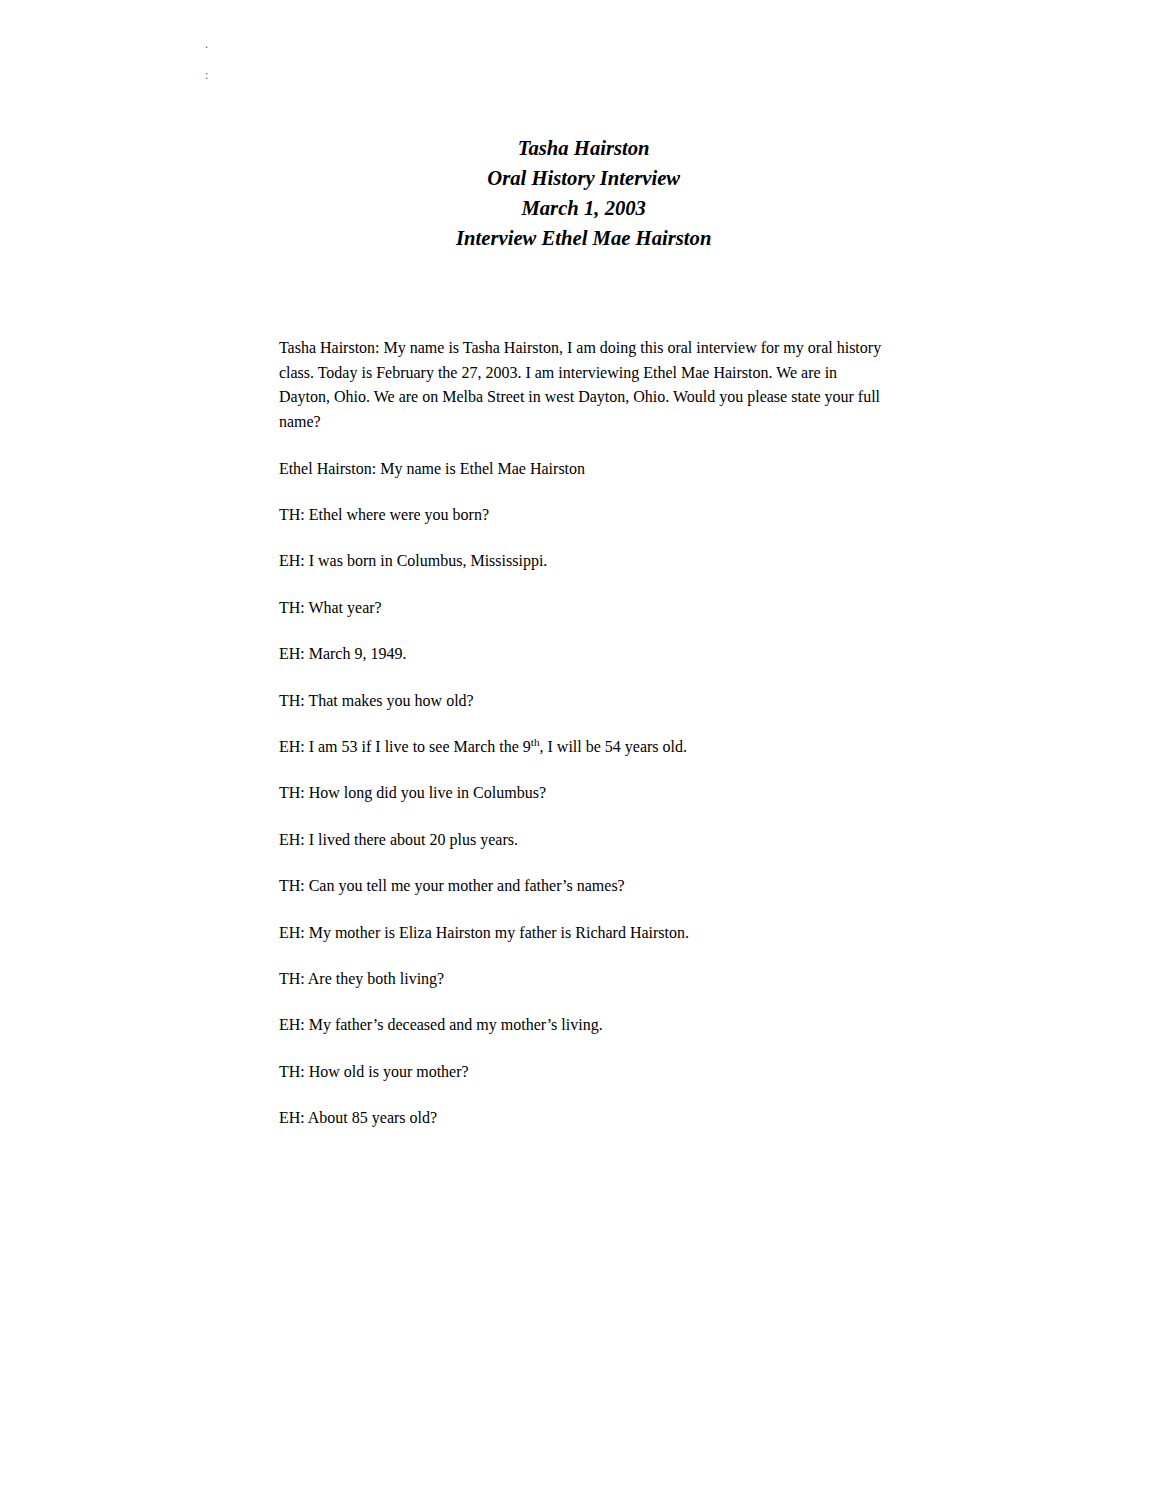.
:
Tasha Hairston
Oral History Interview
March 1, 2003
Interview Ethel Mae Hairston
Tasha Hairston: My name is Tasha Hairston, I am doing this oral interview for my oral history class. Today is February the 27, 2003. I am interviewing Ethel Mae Hairston. We are in Dayton, Ohio. We are on Melba Street in west Dayton, Ohio. Would you please state your full name?
Ethel Hairston: My name is Ethel Mae Hairston
TH: Ethel where were you born?
EH: I was born in Columbus, Mississippi.
TH: What year?
EH: March 9, 1949.
TH: That makes you how old?
EH: I am 53 if I live to see March the 9th, I will be 54 years old.
TH: How long did you live in Columbus?
EH: I lived there about 20 plus years.
TH: Can you tell me your mother and father’s names?
EH: My mother is Eliza Hairston my father is Richard Hairston.
TH: Are they both living?
EH: My father’s deceased and my mother’s living.
TH: How old is your mother?
EH: About 85 years old?